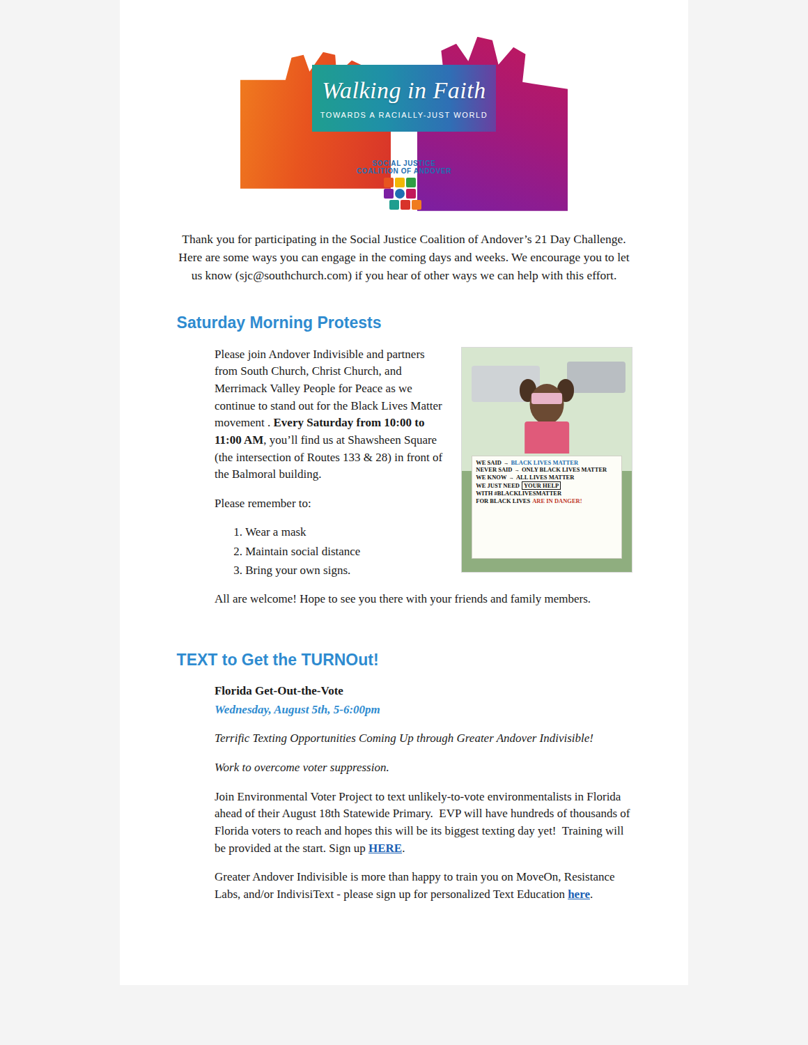Walking in Faith
Towards a Racially-Just World
Social Justice
Coalition of Andover
Thank you for participating in the Social Justice Coalition of Andover’s 21 Day Challenge. Here are some ways you can engage in the coming days and weeks. We encourage you to let us know (sjc@southchurch.com) if you hear of other ways we can help with this effort.
Saturday Morning Protests
WE SAID→BLACK LIVES MATTER
NEVER SAID→ONLY BLACK LIVES MATTER
WE KNOW→ALL LIVES MATTER
WE JUST NEED YOUR HELP
WITH #BLACKLIVESMATTER
FOR BLACK LIVES ARE IN DANGER!
Please join Andover Indivisible and partners from South Church, Christ Church, and Merrimack Valley People for Peace as we continue to stand out for the Black Lives Matter movement . Every Saturday from 10:00 to 11:00 AM, you’ll find us at Shawsheen Square (the intersection of Routes 133 & 28) in front of the Balmoral building.
Please remember to:
Wear a mask
Maintain social distance
Bring your own signs.
All are welcome! Hope to see you there with your friends and family members.
TEXT to Get the TURNOut!
Florida Get-Out-the-Vote
Wednesday, August 5th, 5-6:00pm
Terrific Texting Opportunities Coming Up through Greater Andover Indivisible!
Work to overcome voter suppression.
Join Environmental Voter Project to text unlikely-to-vote environmentalists in Florida ahead of their August 18th Statewide Primary. EVP will have hundreds of thousands of Florida voters to reach and hopes this will be its biggest texting day yet! Training will be provided at the start. Sign up HERE.
Greater Andover Indivisible is more than happy to train you on MoveOn, Resistance Labs, and/or IndivisiText - please sign up for personalized Text Education here.